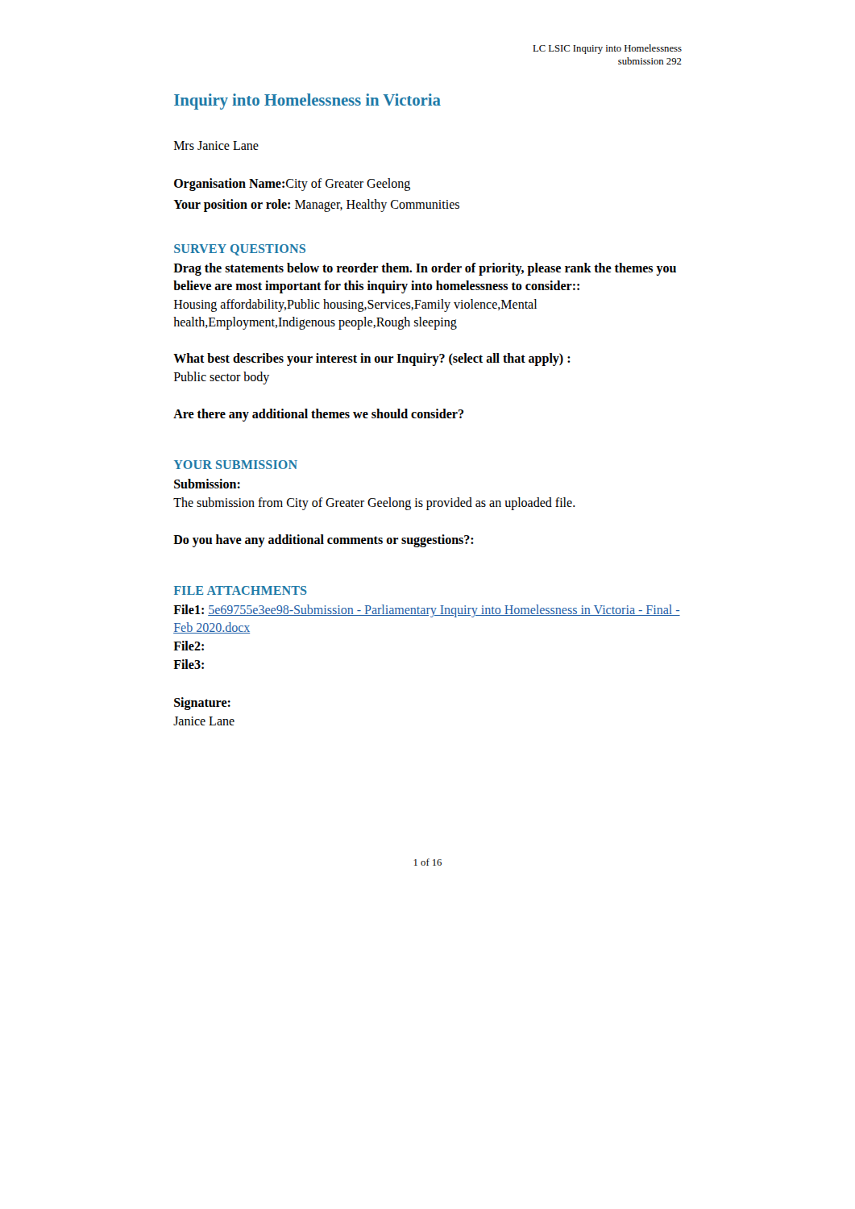LC LSIC Inquiry into Homelessness
submission 292
Inquiry into Homelessness in Victoria
Mrs Janice Lane
Organisation Name: City of Greater Geelong
Your position or role: Manager, Healthy Communities
Survey Questions
Drag the statements below to reorder them. In order of priority, please rank the themes you believe are most important for this inquiry into homelessness to consider::
Housing affordability,Public housing,Services,Family violence,Mental health,Employment,Indigenous people,Rough sleeping
What best describes your interest in our Inquiry? (select all that apply) :
Public sector body
Are there any additional themes we should consider?
Your Submission
Submission:
The submission from City of Greater Geelong is provided as an uploaded file.
Do you have any additional comments or suggestions?:
File Attachments
File1: 5e69755e3ee98-Submission - Parliamentary Inquiry into Homelessness in Victoria - Final - Feb 2020.docx
File2:
File3:
Signature:
Janice Lane
1 of 16